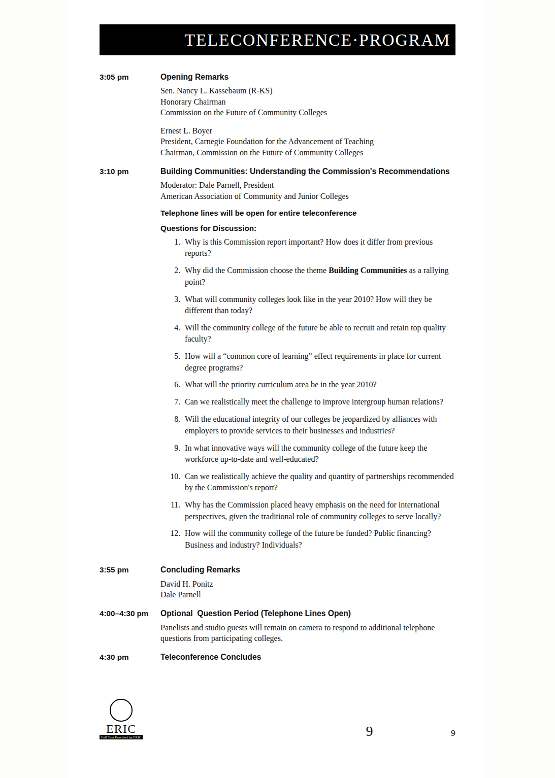TELECONFERENCE·PROGRAM
| 3:05 pm | Opening Remarks Sen. Nancy L. Kassebaum (R-KS) Honorary Chairman Commission on the Future of Community Colleges Ernest L. Boyer President, Carnegie Foundation for the Advancement of Teaching Chairman, Commission on the Future of Community Colleges |
| 3:10 pm | Building Communities: Understanding the Commission's Recommendations Moderator: Dale Parnell, President American Association of Community and Junior Colleges Telephone lines will be open for entire teleconference Questions for Discussion: Why is this Commission report important? How does it differ from previous reports? Why did the Commission choose the theme Building Communities as a rallying point? What will community colleges look like in the year 2010? How will they be different than today? Will the community college of the future be able to recruit and retain top quality faculty? How will a “common core of learning” effect requirements in place for current degree programs? What will the priority curriculum area be in the year 2010? Can we realistically meet the challenge to improve intergroup human relations? Will the educational integrity of our colleges be jeopardized by alliances with employers to provide services to their businesses and industries? In what innovative ways will the community college of the future keep the workforce up-to-date and well-educated? Can we realistically achieve the quality and quantity of partnerships recommended by the Commission's report? Why has the Commission placed heavy emphasis on the need for international perspectives, given the traditional role of community colleges to serve locally? How will the community college of the future be funded? Public financing? Business and industry? Individuals? |
| 3:55 pm | Concluding Remarks David H. Ponitz Dale Parnell |
| 4:00–4:30 pm | Optional Question Period (Telephone Lines Open) Panelists and studio guests will remain on camera to respond to additional telephone questions from participating colleges. |
| 4:30 pm | Teleconference Concludes |
ERIC
Full Text Provided by ERIC
99